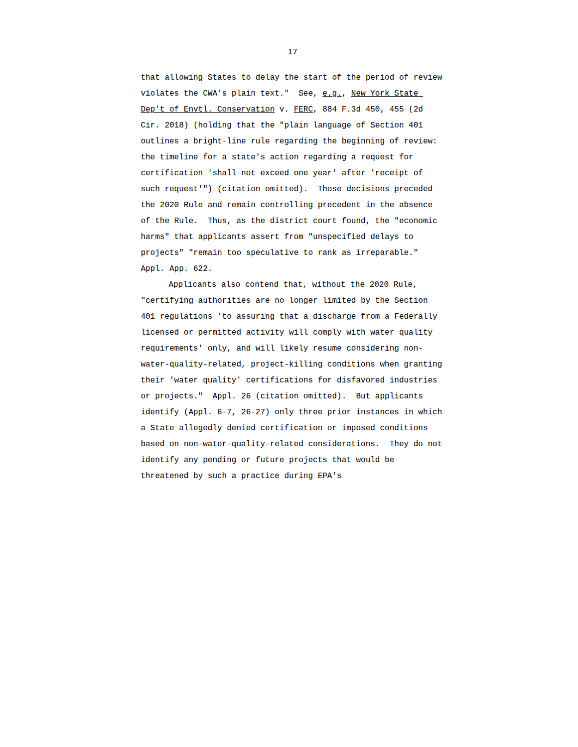17
that allowing States to delay the start of the period of review violates the CWA's plain text." See, e.g., New York State Dep't of Envtl. Conservation v. FERC, 884 F.3d 450, 455 (2d Cir. 2018) (holding that the "plain language of Section 401 outlines a bright-line rule regarding the beginning of review: the timeline for a state's action regarding a request for certification 'shall not exceed one year' after 'receipt of such request'") (citation omitted). Those decisions preceded the 2020 Rule and remain controlling precedent in the absence of the Rule. Thus, as the district court found, the "economic harms" that applicants assert from "unspecified delays to projects" "remain too speculative to rank as irreparable." Appl. App. 622.
Applicants also contend that, without the 2020 Rule, "certifying authorities are no longer limited by the Section 401 regulations 'to assuring that a discharge from a Federally licensed or permitted activity will comply with water quality requirements' only, and will likely resume considering non-water-quality-related, project-killing conditions when granting their 'water quality' certifications for disfavored industries or projects." Appl. 26 (citation omitted). But applicants identify (Appl. 6-7, 26-27) only three prior instances in which a State allegedly denied certification or imposed conditions based on non-water-quality-related considerations. They do not identify any pending or future projects that would be threatened by such a practice during EPA's